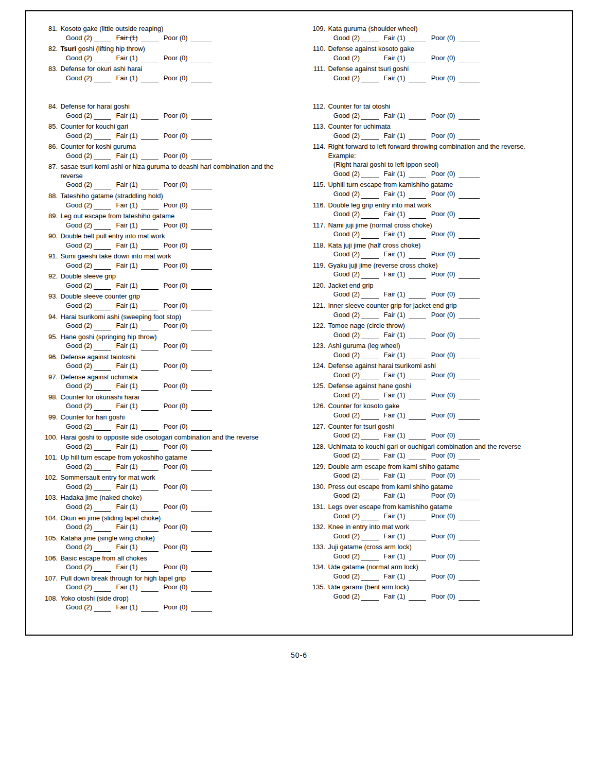81. Kosoto gake (little outside reaping)
Good (2) Fair (1) Poor (0)
82. Tsuri goshi (lifting hip throw)
Good (2) Fair (1) Poor (0)
83. Defense for okuri ashi harai
Good (2) Fair (1) Poor (0)
84. Defense for harai goshi
Good (2) Fair (1) Poor (0)
85. Counter for kouchi gari
Good (2) Fair (1) Poor (0)
86. Counter for koshi guruma
Good (2) Fair (1) Poor (0)
87. sasae tsuri komi ashi or hiza guruma to deashi hari combination and the reverse
Good (2) Fair (1) Poor (0)
88. Tateshiho gatame (straddling hold)
Good (2) Fair (1) Poor (0)
89. Leg out escape from tateshiho gatame
Good (2) Fair (1) Poor (0)
90. Double belt pull entry into mat work
Good (2) Fair (1) Poor (0)
91. Sumi gaeshi take down into mat work
Good (2) Fair (1) Poor (0)
92. Double sleeve grip
Good (2) Fair (1) Poor (0)
93. Double sleeve counter grip
Good (2) Fair (1) Poor (0)
94. Harai tsurikomi ashi (sweeping foot stop)
Good (2) Fair (1) Poor (0)
95. Hane goshi (springing hip throw)
Good (2) Fair (1) Poor (0)
96. Defense against taiotoshi
Good (2) Fair (1) Poor (0)
97. Defense against uchimata
Good (2) Fair (1) Poor (0)
98. Counter for okuriashi harai
Good (2) Fair (1) Poor (0)
99. Counter for hari goshi
Good (2) Fair (1) Poor (0)
100. Harai goshi to opposite side osotogari combination and the reverse
Good (2) Fair (1) Poor (0)
101. Up hill turn escape from yokoshiho gatame
Good (2) Fair (1) Poor (0)
102. Sommersault entry for mat work
Good (2) Fair (1) Poor (0)
103. Hadaka jime (naked choke)
Good (2) Fair (1) Poor (0)
104. Okuri eri jime (sliding lapel choke)
Good (2) Fair (1) Poor (0)
105. Kataha jime (single wing choke)
Good (2) Fair (1) Poor (0)
106. Basic escape from all chokes
Good (2) Fair (1) Poor (0)
107. Pull down break through for high lapel grip
Good (2) Fair (1) Poor (0)
108. Yoko otoshi (side drop)
Good (2) Fair (1) Poor (0)
109. Kata guruma (shoulder wheel)
Good (2) Fair (1) Poor (0)
110. Defense against kosoto gake
Good (2) Fair (1) Poor (0)
111. Defense against tsuri goshi
Good (2) Fair (1) Poor (0)
112. Counter for tai otoshi
Good (2) Fair (1) Poor (0)
113. Counter for uchimata
Good (2) Fair (1) Poor (0)
114. Right forward to left forward throwing combination and the reverse. Example: (Right harai goshi to left ippon seoi)
Good (2) Fair (1) Poor (0)
115. Uphill turn escape from kamishiho gatame
Good (2) Fair (1) Poor (0)
116. Double leg grip entry into mat work
Good (2) Fair (1) Poor (0)
117. Nami juji jime (normal cross choke)
Good (2) Fair (1) Poor (0)
118. Kata juji jime (half cross choke)
Good (2) Fair (1) Poor (0)
119. Gyaku juji jime (reverse cross choke)
Good (2) Fair (1) Poor (0)
120. Jacket end grip
Good (2) Fair (1) Poor (0)
121. Inner sleeve counter grip for jacket end grip
Good (2) Fair (1) Poor (0)
122. Tomoe nage (circle throw)
Good (2) Fair (1) Poor (0)
123. Ashi guruma (leg wheel)
Good (2) Fair (1) Poor (0)
124. Defense against harai tsurikomi ashi
Good (2) Fair (1) Poor (0)
125. Defense against hane goshi
Good (2) Fair (1) Poor (0)
126. Counter for kosoto gake
Good (2) Fair (1) Poor (0)
127. Counter for tsuri goshi
Good (2) Fair (1) Poor (0)
128. Uchimata to kouchi gari or ouchigari combination and the reverse
Good (2) Fair (1) Poor (0)
129. Double arm escape from kami shiho gatame
Good (2) Fair (1) Poor (0)
130. Press out escape from kami shiho gatame
Good (2) Fair (1) Poor (0)
131. Legs over escape from kamishiho gatame
Good (2) Fair (1) Poor (0)
132. Knee in entry into mat work
Good (2) Fair (1) Poor (0)
133. Juji gatame (cross arm lock)
Good (2) Fair (1) Poor (0)
134. Ude gatame (normal arm lock)
Good (2) Fair (1) Poor (0)
135. Ude garami (bent arm lock)
Good (2) Fair (1) Poor (0)
50-6